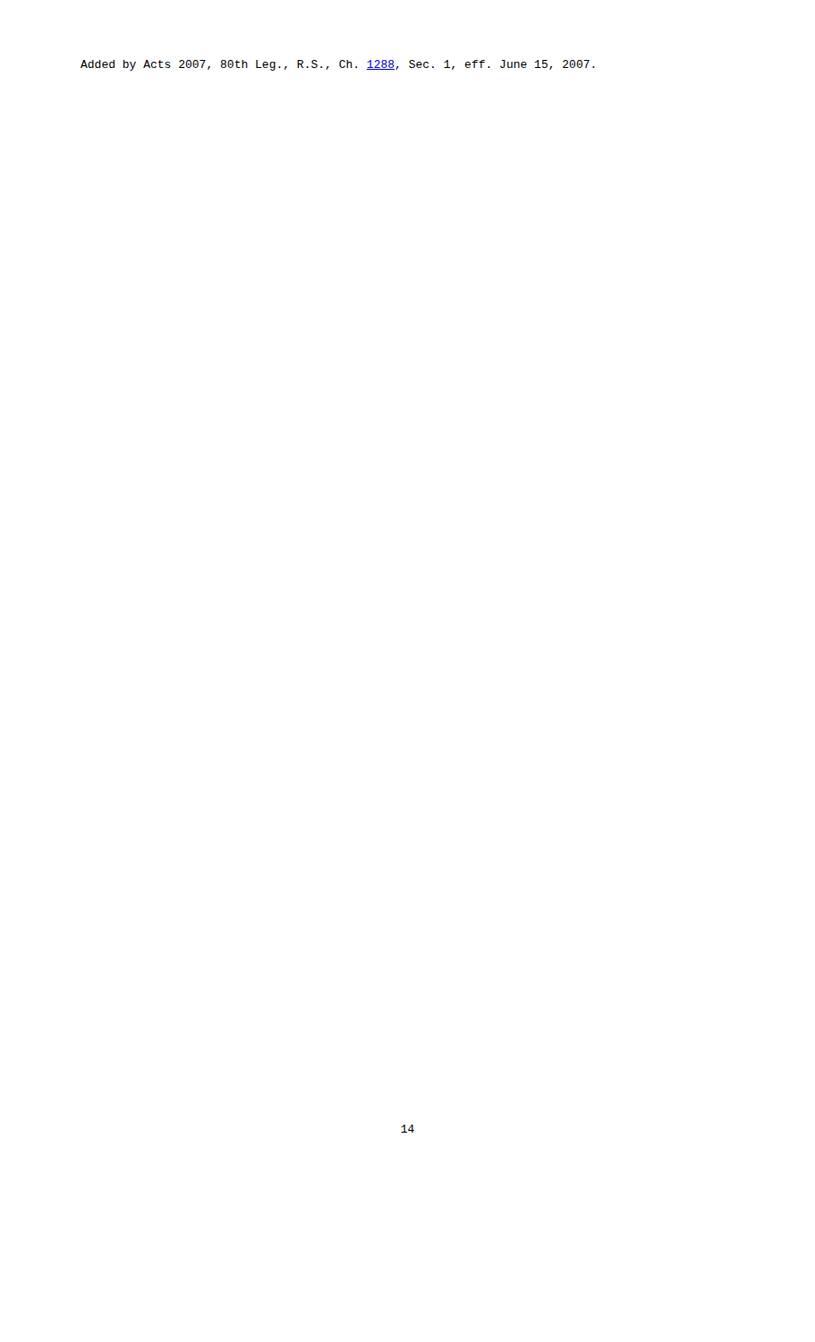Added by Acts 2007, 80th Leg., R.S., Ch. 1288, Sec. 1, eff. June 15, 2007.
14